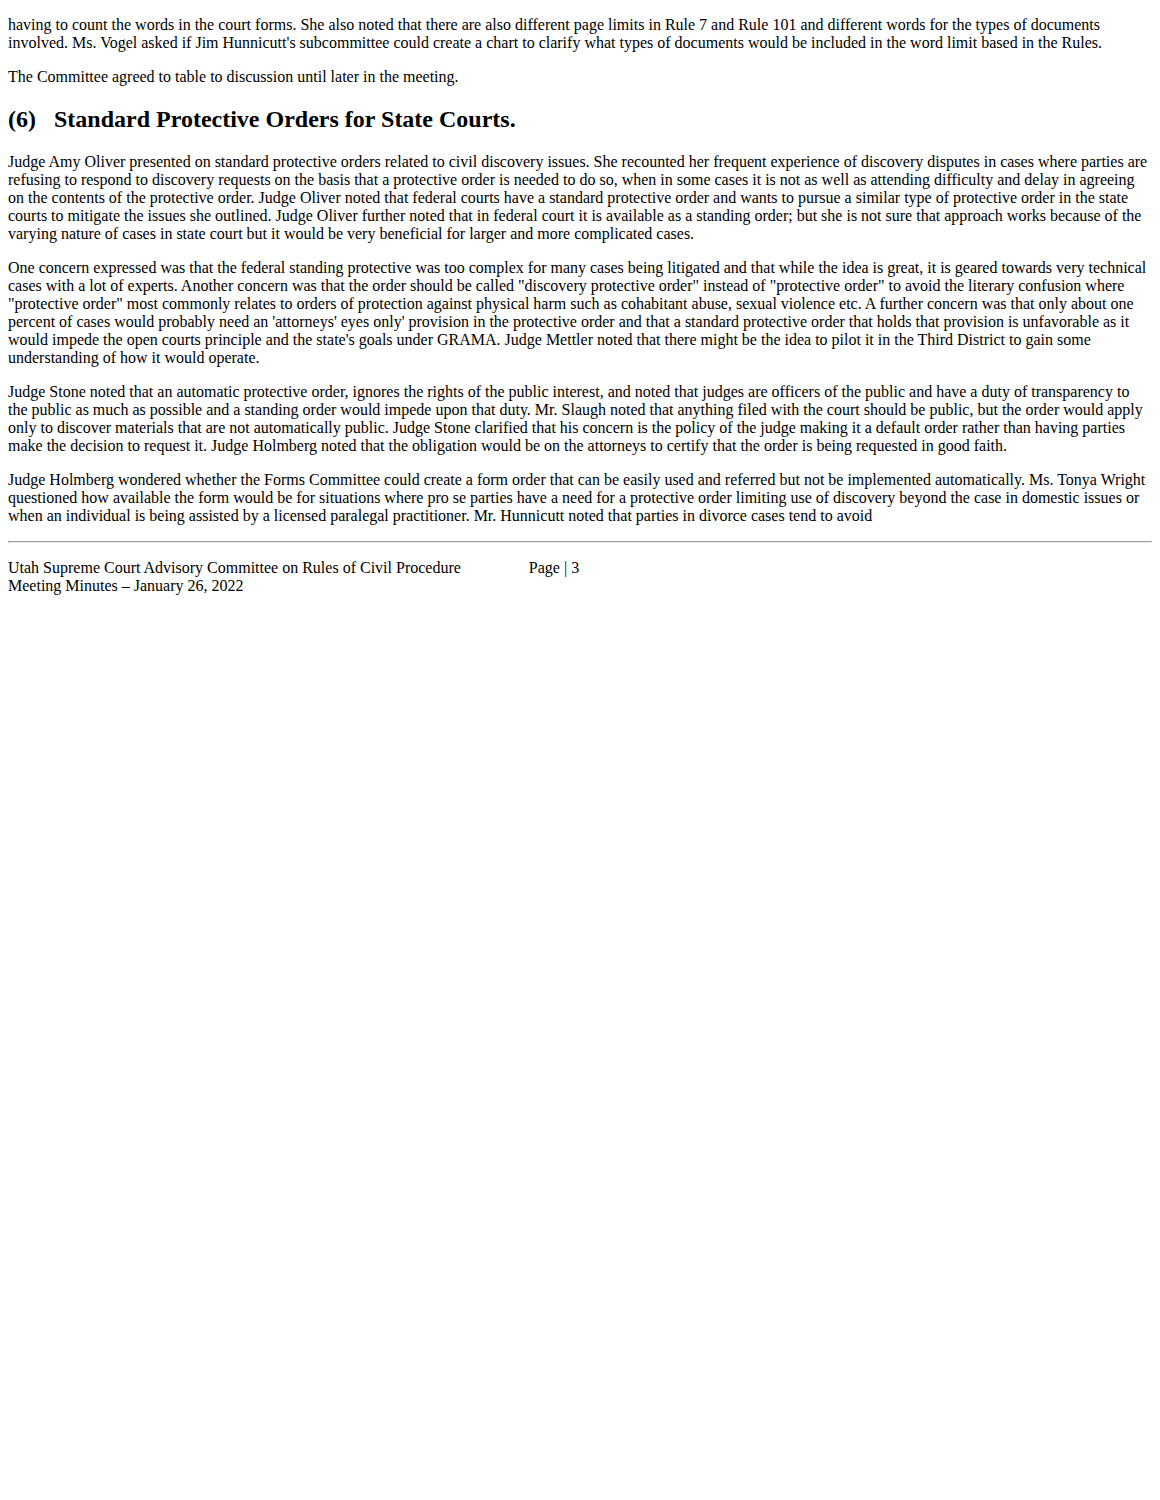having to count the words in the court forms. She also noted that there are also different page limits in Rule 7 and Rule 101 and different words for the types of documents involved. Ms. Vogel asked if Jim Hunnicutt's subcommittee could create a chart to clarify what types of documents would be included in the word limit based in the Rules.
The Committee agreed to table to discussion until later in the meeting.
(6) Standard Protective Orders for State Courts.
Judge Amy Oliver presented on standard protective orders related to civil discovery issues. She recounted her frequent experience of discovery disputes in cases where parties are refusing to respond to discovery requests on the basis that a protective order is needed to do so, when in some cases it is not as well as attending difficulty and delay in agreeing on the contents of the protective order. Judge Oliver noted that federal courts have a standard protective order and wants to pursue a similar type of protective order in the state courts to mitigate the issues she outlined. Judge Oliver further noted that in federal court it is available as a standing order; but she is not sure that approach works because of the varying nature of cases in state court but it would be very beneficial for larger and more complicated cases.
One concern expressed was that the federal standing protective was too complex for many cases being litigated and that while the idea is great, it is geared towards very technical cases with a lot of experts. Another concern was that the order should be called "discovery protective order" instead of "protective order" to avoid the literary confusion where "protective order" most commonly relates to orders of protection against physical harm such as cohabitant abuse, sexual violence etc. A further concern was that only about one percent of cases would probably need an 'attorneys' eyes only' provision in the protective order and that a standard protective order that holds that provision is unfavorable as it would impede the open courts principle and the state's goals under GRAMA. Judge Mettler noted that there might be the idea to pilot it in the Third District to gain some understanding of how it would operate.
Judge Stone noted that an automatic protective order, ignores the rights of the public interest, and noted that judges are officers of the public and have a duty of transparency to the public as much as possible and a standing order would impede upon that duty. Mr. Slaugh noted that anything filed with the court should be public, but the order would apply only to discover materials that are not automatically public. Judge Stone clarified that his concern is the policy of the judge making it a default order rather than having parties make the decision to request it. Judge Holmberg noted that the obligation would be on the attorneys to certify that the order is being requested in good faith.
Judge Holmberg wondered whether the Forms Committee could create a form order that can be easily used and referred but not be implemented automatically. Ms. Tonya Wright questioned how available the form would be for situations where pro se parties have a need for a protective order limiting use of discovery beyond the case in domestic issues or when an individual is being assisted by a licensed paralegal practitioner. Mr. Hunnicutt noted that parties in divorce cases tend to avoid
Utah Supreme Court Advisory Committee on Rules of Civil Procedure Page | 3
Meeting Minutes – January 26, 2022